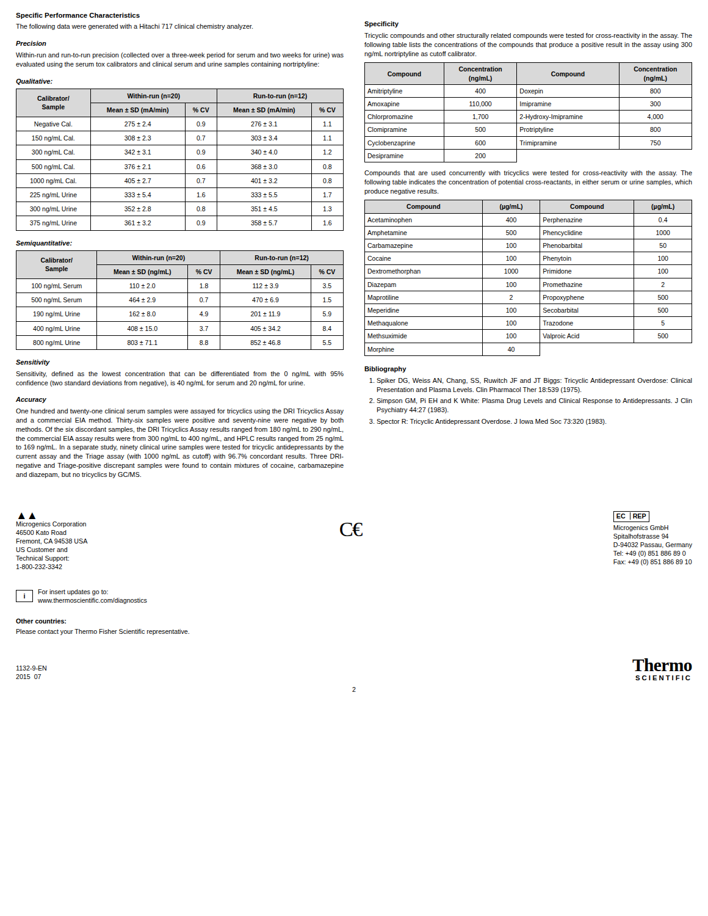Specific Performance Characteristics
The following data were generated with a Hitachi 717 clinical chemistry analyzer.
Precision
Within-run and run-to-run precision (collected over a three-week period for serum and two weeks for urine) was evaluated using the serum tox calibrators and clinical serum and urine samples containing nortriptyline:
Qualitative:
| Calibrator/ Sample | Within-run (n=20) | Run-to-run (n=12) |
| --- | --- | --- |
| Mean ± SD (mA/min) | % CV | Mean ± SD (mA/min) | % CV |
| Negative Cal. | 275 ± 2.4 | 0.9 | 276 ± 3.1 | 1.1 |
| 150 ng/mL Cal. | 308 ± 2.3 | 0.7 | 303 ± 3.4 | 1.1 |
| 300 ng/mL Cal. | 342 ± 3.1 | 0.9 | 340 ± 4.0 | 1.2 |
| 500 ng/mL Cal. | 376 ± 2.1 | 0.6 | 368 ± 3.0 | 0.8 |
| 1000 ng/mL Cal. | 405 ± 2.7 | 0.7 | 401 ± 3.2 | 0.8 |
| 225 ng/mL Urine | 333 ± 5.4 | 1.6 | 333 ± 5.5 | 1.7 |
| 300 ng/mL Urine | 352 ± 2.8 | 0.8 | 351 ± 4.5 | 1.3 |
| 375 ng/mL Urine | 361 ± 3.2 | 0.9 | 358 ± 5.7 | 1.6 |
Semiquantitative:
| Calibrator/ Sample | Within-run (n=20) | Run-to-run (n=12) |
| --- | --- | --- |
| Mean ± SD (ng/mL) | % CV | Mean ± SD (ng/mL) | % CV |
| 100 ng/mL Serum | 110 ± 2.0 | 1.8 | 112 ± 3.9 | 3.5 |
| 500 ng/mL Serum | 464 ± 2.9 | 0.7 | 470 ± 6.9 | 1.5 |
| 190 ng/mL Urine | 162 ± 8.0 | 4.9 | 201 ± 11.9 | 5.9 |
| 400 ng/mL Urine | 408 ± 15.0 | 3.7 | 405 ± 34.2 | 8.4 |
| 800 ng/mL Urine | 803 ± 71.1 | 8.8 | 852 ± 46.8 | 5.5 |
Sensitivity
Sensitivity, defined as the lowest concentration that can be differentiated from the 0 ng/mL with 95% confidence (two standard deviations from negative), is 40 ng/mL for serum and 20 ng/mL for urine.
Accuracy
One hundred and twenty-one clinical serum samples were assayed for tricyclics using the DRI Tricyclics Assay and a commercial EIA method. Thirty-six samples were positive and seventy-nine were negative by both methods. Of the six discordant samples, the DRI Tricyclics Assay results ranged from 180 ng/mL to 290 ng/mL, the commercial EIA assay results were from 300 ng/mL to 400 ng/mL, and HPLC results ranged from 25 ng/mL to 169 ng/mL. In a separate study, ninety clinical urine samples were tested for tricyclic antidepressants by the current assay and the Triage assay (with 1000 ng/mL as cutoff) with 96.7% concordant results. Three DRI-negative and Triage-positive discrepant samples were found to contain mixtures of cocaine, carbamazepine and diazepam, but no tricyclics by GC/MS.
Specificity
Tricyclic compounds and other structurally related compounds were tested for cross-reactivity in the assay. The following table lists the concentrations of the compounds that produce a positive result in the assay using 300 ng/mL nortriptyline as cutoff calibrator.
| Compound | Concentration (ng/mL) | Compound | Concentration (ng/mL) |
| --- | --- | --- | --- |
| Amitriptyline | 400 | Doxepin | 800 |
| Amoxapine | 110,000 | Imipramine | 300 |
| Chlorpromazine | 1,700 | 2-Hydroxy-Imipramine | 4,000 |
| Clomipramine | 500 | Protriptyline | 800 |
| Cyclobenzaprine | 600 | Trimipramine | 750 |
| Desipramine | 200 | | |
Compounds that are used concurrently with tricyclics were tested for cross-reactivity with the assay. The following table indicates the concentration of potential cross-reactants, in either serum or urine samples, which produce negative results.
| Compound | (µg/mL) | Compound | (µg/mL) |
| --- | --- | --- | --- |
| Acetaminophen | 400 | Perphenazine | 0.4 |
| Amphetamine | 500 | Phencyclidine | 1000 |
| Carbamazepine | 100 | Phenobarbital | 50 |
| Cocaine | 100 | Phenytoin | 100 |
| Dextromethorphan | 1000 | Primidone | 100 |
| Diazepam | 100 | Promethazine | 2 |
| Maprotiline | 2 | Propoxyphene | 500 |
| Meperidine | 100 | Secobarbital | 500 |
| Methaqualone | 100 | Trazodone | 5 |
| Methsuximide | 100 | Valproic Acid | 500 |
| Morphine | 40 | | |
Bibliography
Spiker DG, Weiss AN, Chang, SS, Ruwitch JF and JT Biggs: Tricyclic Antidepressant Overdose: Clinical Presentation and Plasma Levels. Clin Pharmacol Ther 18:539 (1975).
Simpson GM, Pi EH and K White: Plasma Drug Levels and Clinical Response to Antidepressants. J Clin Psychiatry 44:27 (1983).
Spector R: Tricyclic Antidepressant Overdose. J Iowa Med Soc 73:320 (1983).
▲▲
Microgenics Corporation
46500 Kato Road
Fremont, CA 94538 USA
US Customer and
Technical Support:
1-800-232-3342
C€
EC REP
Microgenics GmbH
Spitalhofstrasse 94
D-94032 Passau, Germany
Tel: +49 (0) 851 886 89 0
Fax: +49 (0) 851 886 89 10
i For insert updates go to:
www.thermoscientific.com/diagnostics
Other countries: Please contact your Thermo Fisher Scientific representative.
1132-9-EN
2015 07
Thermo
SCIENTIFIC
2